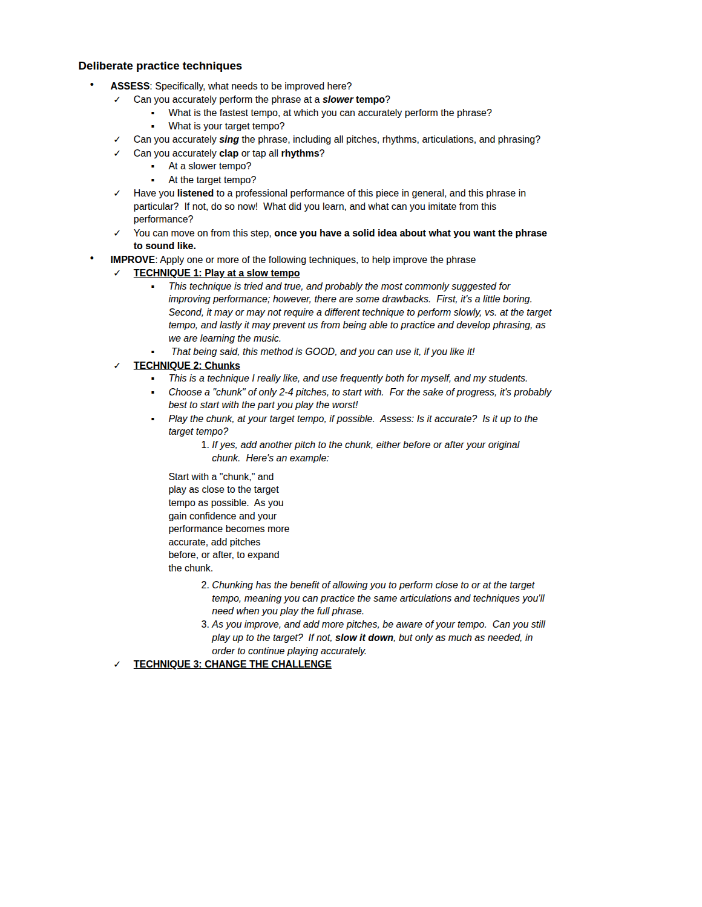Deliberate practice techniques
ASSESS: Specifically, what needs to be improved here?
Can you accurately perform the phrase at a slower tempo?
What is the fastest tempo, at which you can accurately perform the phrase?
What is your target tempo?
Can you accurately sing the phrase, including all pitches, rhythms, articulations, and phrasing?
Can you accurately clap or tap all rhythms?
At a slower tempo?
At the target tempo?
Have you listened to a professional performance of this piece in general, and this phrase in particular? If not, do so now! What did you learn, and what can you imitate from this performance?
You can move on from this step, once you have a solid idea about what you want the phrase to sound like.
IMPROVE: Apply one or more of the following techniques, to help improve the phrase
TECHNIQUE 1: Play at a slow tempo
This technique is tried and true, and probably the most commonly suggested for improving performance; however, there are some drawbacks. First, it's a little boring. Second, it may or may not require a different technique to perform slowly, vs. at the target tempo, and lastly it may prevent us from being able to practice and develop phrasing, as we are learning the music.
That being said, this method is GOOD, and you can use it, if you like it!
TECHNIQUE 2: Chunks
This is a technique I really like, and use frequently both for myself, and my students.
Choose a "chunk" of only 2-4 pitches, to start with. For the sake of progress, it's probably best to start with the part you play the worst!
Play the chunk, at your target tempo, if possible. Assess: Is it accurate? Is it up to the target tempo?
If yes, add another pitch to the chunk, either before or after your original chunk. Here's an example:
Start with a "chunk," and play as close to the target tempo as possible. As you gain confidence and your performance becomes more accurate, add pitches before, or after, to expand the chunk.
Chunking has the benefit of allowing you to perform close to or at the target tempo, meaning you can practice the same articulations and techniques you'll need when you play the full phrase.
As you improve, and add more pitches, be aware of your tempo. Can you still play up to the target? If not, slow it down, but only as much as needed, in order to continue playing accurately.
TECHNIQUE 3: CHANGE THE CHALLENGE